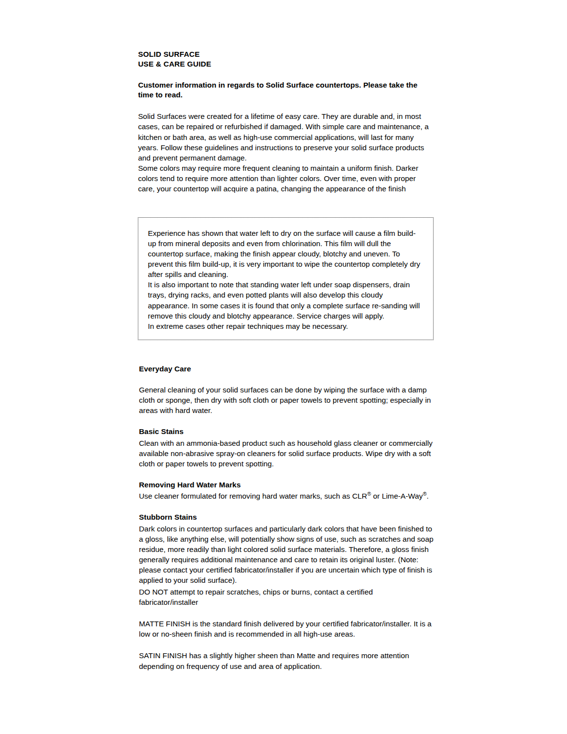SOLID SURFACE
USE & CARE GUIDE
Customer information in regards to Solid Surface countertops. Please take the time to read.
Solid Surfaces were created for a lifetime of easy care. They are durable and, in most cases, can be repaired or refurbished if damaged. With simple care and maintenance, a kitchen or bath area, as well as high-use commercial applications, will last for many years. Follow these guidelines and instructions to preserve your solid surface products and prevent permanent damage.
Some colors may require more frequent cleaning to maintain a uniform finish. Darker colors tend to require more attention than lighter colors. Over time, even with proper care, your countertop will acquire a patina, changing the appearance of the finish
Experience has shown that water left to dry on the surface will cause a film build-up from mineral deposits and even from chlorination. This film will dull the countertop surface, making the finish appear cloudy, blotchy and uneven. To prevent this film build-up, it is very important to wipe the countertop completely dry after spills and cleaning.
It is also important to note that standing water left under soap dispensers, drain trays, drying racks, and even potted plants will also develop this cloudy appearance. In some cases it is found that only a complete surface re-sanding will remove this cloudy and blotchy appearance. Service charges will apply.
In extreme cases other repair techniques may be necessary.
Everyday Care
General cleaning of your solid surfaces can be done by wiping the surface with a damp cloth or sponge, then dry with soft cloth or paper towels to prevent spotting; especially in areas with hard water.
Basic Stains
Clean with an ammonia-based product such as household glass cleaner or commercially available non-abrasive spray-on cleaners for solid surface products. Wipe dry with a soft cloth or paper towels to prevent spotting.
Removing Hard Water Marks
Use cleaner formulated for removing hard water marks, such as CLR® or Lime-A-Way®.
Stubborn Stains
Dark colors in countertop surfaces and particularly dark colors that have been finished to a gloss, like anything else, will potentially show signs of use, such as scratches and soap residue, more readily than light colored solid surface materials. Therefore, a gloss finish generally requires additional maintenance and care to retain its original luster. (Note: please contact your certified fabricator/installer if you are uncertain which type of finish is applied to your solid surface).
DO NOT attempt to repair scratches, chips or burns, contact a certified fabricator/installer
MATTE FINISH is the standard finish delivered by your certified fabricator/installer. It is a low or no-sheen finish and is recommended in all high-use areas.
SATIN FINISH has a slightly higher sheen than Matte and requires more attention depending on frequency of use and area of application.